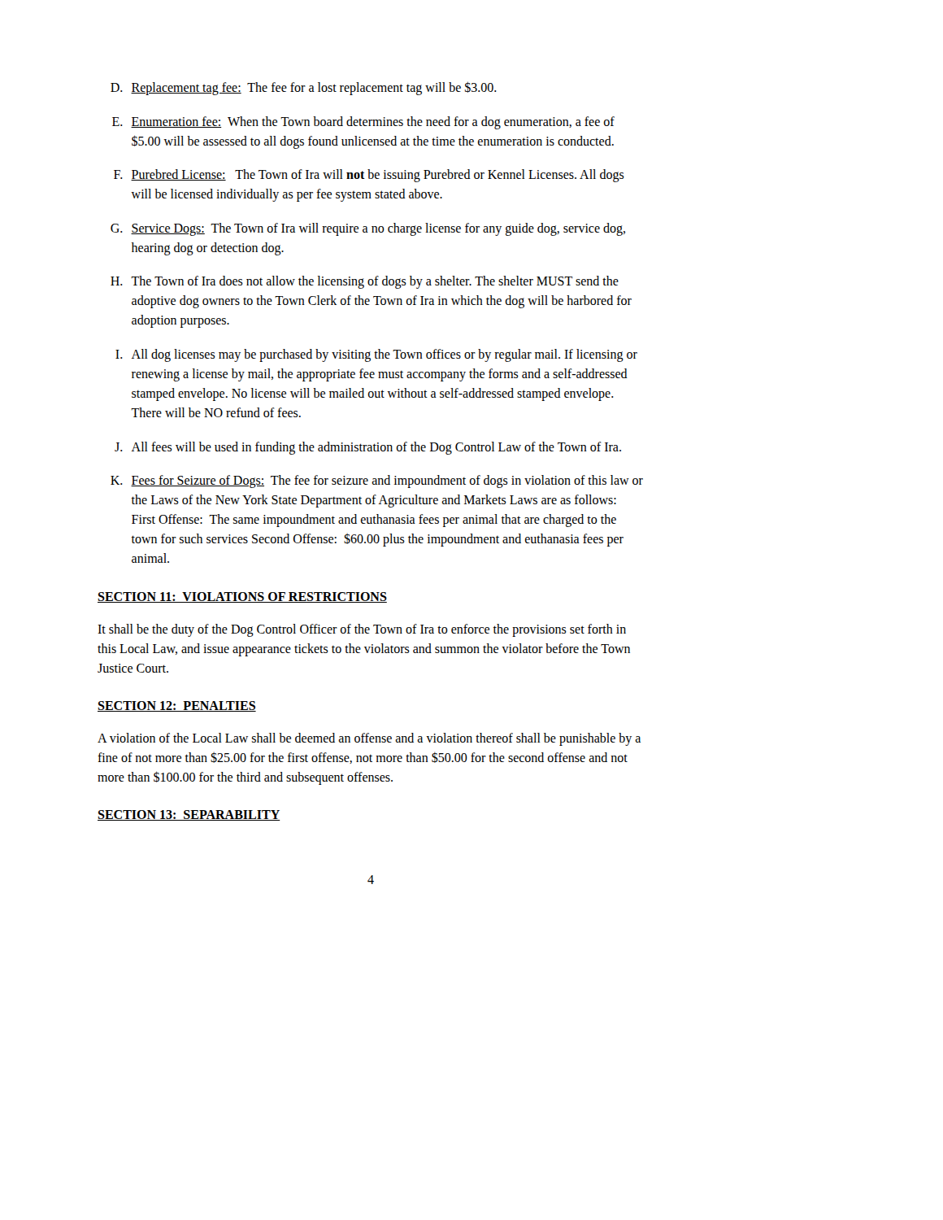Replacement tag fee: The fee for a lost replacement tag will be $3.00.
Enumeration fee: When the Town board determines the need for a dog enumeration, a fee of $5.00 will be assessed to all dogs found unlicensed at the time the enumeration is conducted.
Purebred License: The Town of Ira will not be issuing Purebred or Kennel Licenses. All dogs will be licensed individually as per fee system stated above.
Service Dogs: The Town of Ira will require a no charge license for any guide dog, service dog, hearing dog or detection dog.
The Town of Ira does not allow the licensing of dogs by a shelter. The shelter MUST send the adoptive dog owners to the Town Clerk of the Town of Ira in which the dog will be harbored for adoption purposes.
All dog licenses may be purchased by visiting the Town offices or by regular mail. If licensing or renewing a license by mail, the appropriate fee must accompany the forms and a self-addressed stamped envelope. No license will be mailed out without a self-addressed stamped envelope. There will be NO refund of fees.
All fees will be used in funding the administration of the Dog Control Law of the Town of Ira.
Fees for Seizure of Dogs: The fee for seizure and impoundment of dogs in violation of this law or the Laws of the New York State Department of Agriculture and Markets Laws are as follows: First Offense: The same impoundment and euthanasia fees per animal that are charged to the town for such services Second Offense: $60.00 plus the impoundment and euthanasia fees per animal.
SECTION 11: VIOLATIONS OF RESTRICTIONS
It shall be the duty of the Dog Control Officer of the Town of Ira to enforce the provisions set forth in this Local Law, and issue appearance tickets to the violators and summon the violator before the Town Justice Court.
SECTION 12: PENALTIES
A violation of the Local Law shall be deemed an offense and a violation thereof shall be punishable by a fine of not more than $25.00 for the first offense, not more than $50.00 for the second offense and not more than $100.00 for the third and subsequent offenses.
SECTION 13: SEPARABILITY
4